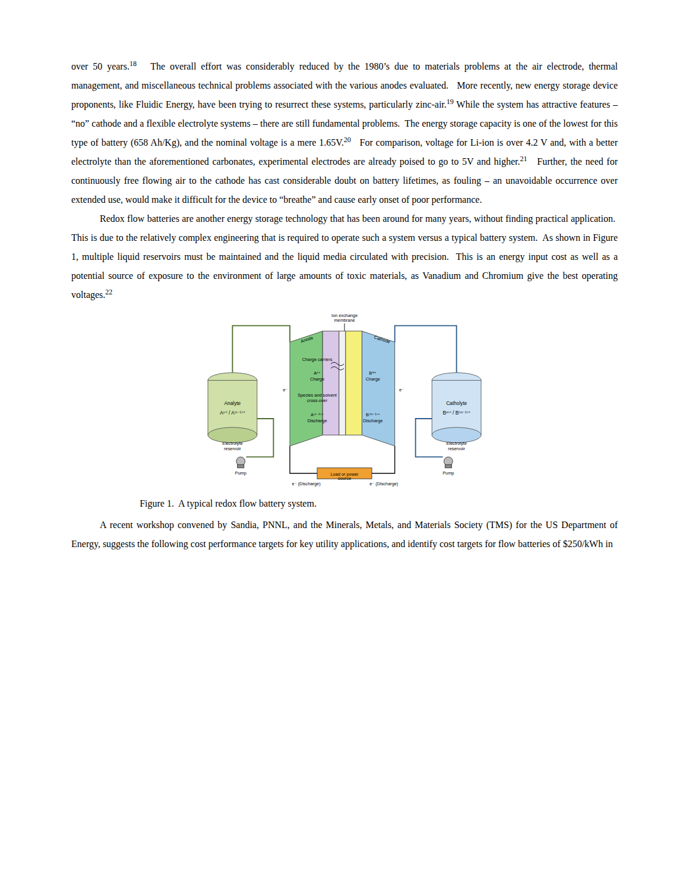over 50 years.18 The overall effort was considerably reduced by the 1980’s due to materials problems at the air electrode, thermal management, and miscellaneous technical problems associated with the various anodes evaluated. More recently, new energy storage device proponents, like Fluidic Energy, have been trying to resurrect these systems, particularly zinc-air.19 While the system has attractive features – “no” cathode and a flexible electrolyte systems – there are still fundamental problems. The energy storage capacity is one of the lowest for this type of battery (658 Ah/Kg), and the nominal voltage is a mere 1.65V.20 For comparison, voltage for Li-ion is over 4.2 V and, with a better electrolyte than the aforementioned carbonates, experimental electrodes are already poised to go to 5V and higher.21 Further, the need for continuously free flowing air to the cathode has cast considerable doubt on battery lifetimes, as fouling – an unavoidable occurrence over extended use, would make it difficult for the device to “breathe” and cause early onset of poor performance.
Redox flow batteries are another energy storage technology that has been around for many years, without finding practical application. This is due to the relatively complex engineering that is required to operate such a system versus a typical battery system. As shown in Figure 1, multiple liquid reservoirs must be maintained and the liquid media circulated with precision. This is an energy input cost as well as a potential source of exposure to the environment of large amounts of toxic materials, as Vanadium and Chromium give the best operating voltages.22
Ion exchange membrane Analyte Aⁿ⁺ / A⁽ⁿ⁻¹⁾⁺ Electrolyte reservoir Catholyte Bᵐ⁺ / B⁽ᵐ⁻¹⁾⁺ Electrolyte reservoir Anode Cathode Charge carriers Aⁿ⁺ Charge Species and solvent cross-over A⁽ⁿ⁻¹⁾⁺ Discharge Bᵐ⁺ Charge B⁽ᵐ⁻¹⁾⁺ Discharge e⁻ e⁻ Pump Pump Load or power source e⁻ (Discharge) e⁻ (Discharge)
Figure 1. A typical redox flow battery system.
A recent workshop convened by Sandia, PNNL, and the Minerals, Metals, and Materials Society (TMS) for the US Department of Energy, suggests the following cost performance targets for key utility applications, and identify cost targets for flow batteries of $250/kWh in